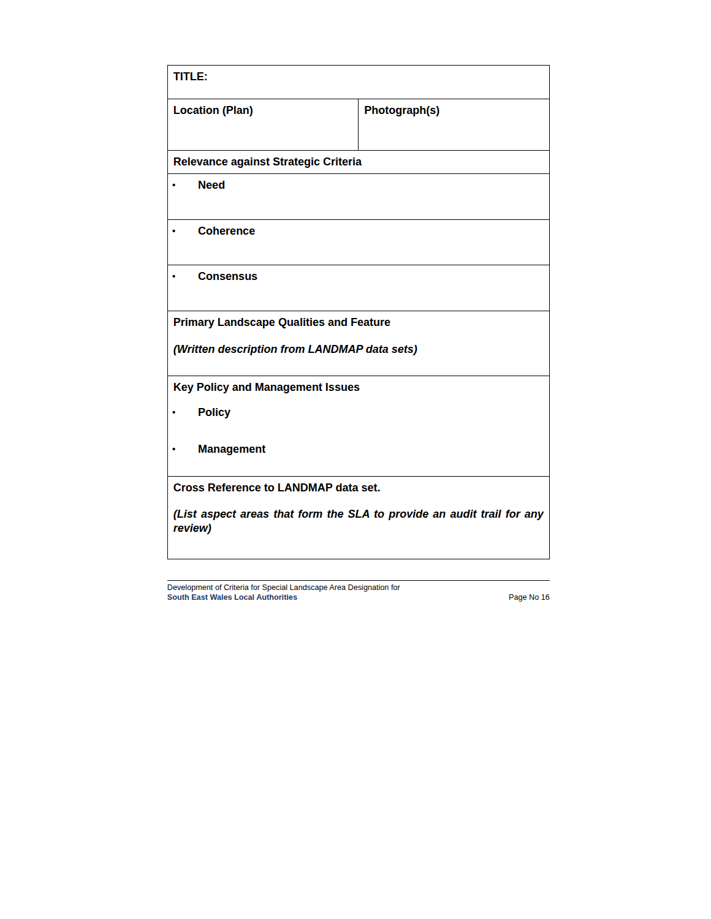| TITLE: |
| Location (Plan) | Photograph(s) |
| Relevance against Strategic Criteria |
| Need |
| Coherence |
| Consensus |
| Primary Landscape Qualities and Feature ( Written description from LANDMAP data sets) |
| Key Policy and Management Issues Policy Management |
| Cross Reference to LANDMAP data set. ( List aspect areas that form the SLA to provide an audit trail for any review) |
Development of Criteria for Special Landscape Area Designation for
South East Wales Local Authorities
Page No 16